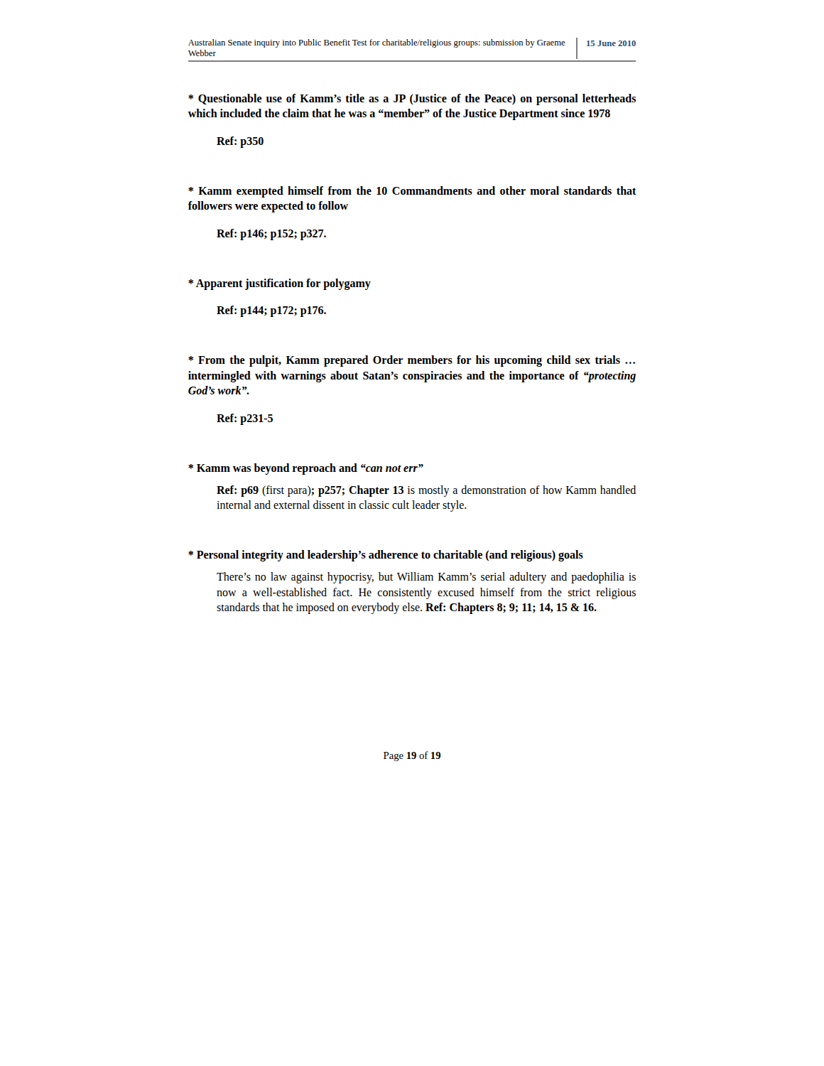Australian Senate inquiry into Public Benefit Test for charitable/religious groups: submission by Graeme Webber
15 June 2010
* Questionable use of Kamm’s title as a JP (Justice of the Peace) on personal letterheads which included the claim that he was a “member” of the Justice Department since 1978
Ref: p350
* Kamm exempted himself from the 10 Commandments and other moral standards that followers were expected to follow
Ref: p146; p152; p327.
* Apparent justification for polygamy
Ref: p144; p172; p176.
* From the pulpit, Kamm prepared Order members for his upcoming child sex trials … intermingled with warnings about Satan’s conspiracies and the importance of “protecting God’s work”.
Ref: p231-5
* Kamm was beyond reproach and “can not err”
Ref: p69 (first para); p257; Chapter 13 is mostly a demonstration of how Kamm handled internal and external dissent in classic cult leader style.
* Personal integrity and leadership’s adherence to charitable (and religious) goals
There’s no law against hypocrisy, but William Kamm’s serial adultery and paedophilia is now a well-established fact. He consistently excused himself from the strict religious standards that he imposed on everybody else. Ref: Chapters 8; 9; 11; 14, 15 & 16.
Page 19 of 19